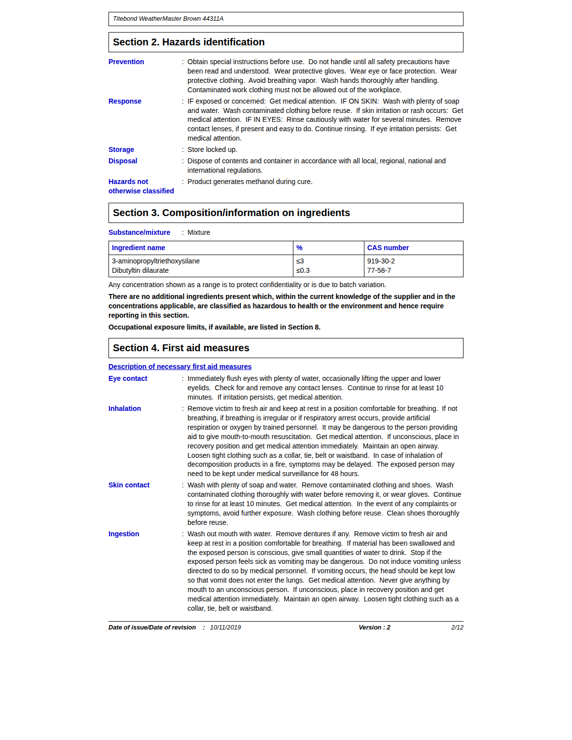Titebond WeatherMaster Brown 44311A
Section 2. Hazards identification
| Prevention | : | Obtain special instructions before use. Do not handle until all safety precautions have been read and understood. Wear protective gloves. Wear eye or face protection. Wear protective clothing. Avoid breathing vapor. Wash hands thoroughly after handling. Contaminated work clothing must not be allowed out of the workplace. |
| Response | : | IF exposed or concerned: Get medical attention. IF ON SKIN: Wash with plenty of soap and water. Wash contaminated clothing before reuse. If skin irritation or rash occurs: Get medical attention. IF IN EYES: Rinse cautiously with water for several minutes. Remove contact lenses, if present and easy to do. Continue rinsing. If eye irritation persists: Get medical attention. |
| Storage | : | Store locked up. |
| Disposal | : | Dispose of contents and container in accordance with all local, regional, national and international regulations. |
| Hazards not otherwise classified | : | Product generates methanol during cure. |
Section 3. Composition/information on ingredients
| Substance/mixture | : | Mixture |
| Ingredient name | % | CAS number |
| --- | --- | --- |
| 3-aminopropyltriethoxysilane Dibutyltin dilaurate | ≤3 ≤0.3 | 919-30-2 77-58-7 |
Any concentration shown as a range is to protect confidentiality or is due to batch variation.
There are no additional ingredients present which, within the current knowledge of the supplier and in the concentrations applicable, are classified as hazardous to health or the environment and hence require reporting in this section.
Occupational exposure limits, if available, are listed in Section 8.
Section 4. First aid measures
Description of necessary first aid measures
| Eye contact | : | Immediately flush eyes with plenty of water, occasionally lifting the upper and lower eyelids. Check for and remove any contact lenses. Continue to rinse for at least 10 minutes. If irritation persists, get medical attention. |
| Inhalation | : | Remove victim to fresh air and keep at rest in a position comfortable for breathing. If not breathing, if breathing is irregular or if respiratory arrest occurs, provide artificial respiration or oxygen by trained personnel. It may be dangerous to the person providing aid to give mouth-to-mouth resuscitation. Get medical attention. If unconscious, place in recovery position and get medical attention immediately. Maintain an open airway. Loosen tight clothing such as a collar, tie, belt or waistband. In case of inhalation of decomposition products in a fire, symptoms may be delayed. The exposed person may need to be kept under medical surveillance for 48 hours. |
| Skin contact | : | Wash with plenty of soap and water. Remove contaminated clothing and shoes. Wash contaminated clothing thoroughly with water before removing it, or wear gloves. Continue to rinse for at least 10 minutes. Get medical attention. In the event of any complaints or symptoms, avoid further exposure. Wash clothing before reuse. Clean shoes thoroughly before reuse. |
| Ingestion | : | Wash out mouth with water. Remove dentures if any. Remove victim to fresh air and keep at rest in a position comfortable for breathing. If material has been swallowed and the exposed person is conscious, give small quantities of water to drink. Stop if the exposed person feels sick as vomiting may be dangerous. Do not induce vomiting unless directed to do so by medical personnel. If vomiting occurs, the head should be kept low so that vomit does not enter the lungs. Get medical attention. Never give anything by mouth to an unconscious person. If unconscious, place in recovery position and get medical attention immediately. Maintain an open airway. Loosen tight clothing such as a collar, tie, belt or waistband. |
Date of issue/Date of revision : 10/11/2019
Version : 2
2/12